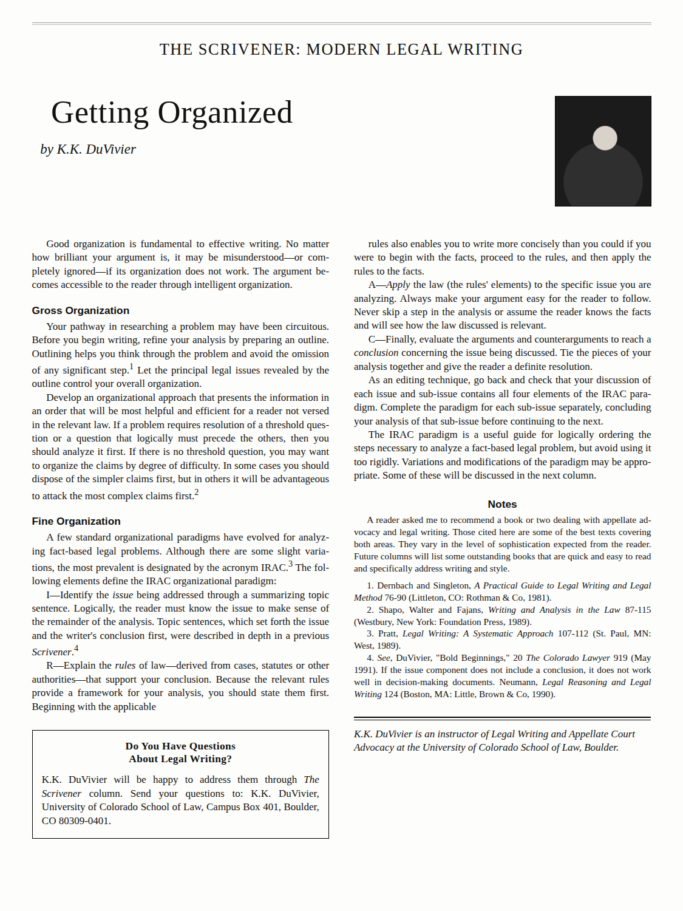The Scrivener: Modern Legal Writing
Author photograph
Getting Organized
by K.K. DuVivier
Good organization is fundamental to effective writing. No matter how brilliant your argument is, it may be misunderstood—or completely ignored—if its organization does not work. The argument becomes accessible to the reader through intelligent organization.
Gross Organization
Your pathway in researching a problem may have been circuitous. Before you begin writing, refine your analysis by preparing an outline. Outlining helps you think through the problem and avoid the omission of any significant step.1 Let the principal legal issues revealed by the outline control your overall organization.
Develop an organizational approach that presents the information in an order that will be most helpful and efficient for a reader not versed in the relevant law. If a problem requires resolution of a threshold question or a question that logically must precede the others, then you should analyze it first. If there is no threshold question, you may want to organize the claims by degree of difficulty. In some cases you should dispose of the simpler claims first, but in others it will be advantageous to attack the most complex claims first.2
Fine Organization
A few standard organizational paradigms have evolved for analyzing fact-based legal problems. Although there are some slight variations, the most prevalent is designated by the acronym IRAC.3 The following elements define the IRAC organizational paradigm:
I—Identify the issue being addressed through a summarizing topic sentence. Logically, the reader must know the issue to make sense of the remainder of the analysis. Topic sentences, which set forth the issue and the writer's conclusion first, were described in depth in a previous Scrivener.4
R—Explain the rules of law—derived from cases, statutes or other authorities—that support your conclusion. Because the relevant rules provide a framework for your analysis, you should state them first. Beginning with the applicable
Do You Have Questions
About Legal Writing?
K.K. DuVivier will be happy to address them through The Scrivener column. Send your questions to: K.K. DuVivier, University of Colorado School of Law, Campus Box 401, Boulder, CO 80309-0401.
rules also enables you to write more concisely than you could if you were to begin with the facts, proceed to the rules, and then apply the rules to the facts.
A—Apply the law (the rules' elements) to the specific issue you are analyzing. Always make your argument easy for the reader to follow. Never skip a step in the analysis or assume the reader knows the facts and will see how the law discussed is relevant.
C—Finally, evaluate the arguments and counterarguments to reach a conclusion concerning the issue being discussed. Tie the pieces of your analysis together and give the reader a definite resolution.
As an editing technique, go back and check that your discussion of each issue and sub-issue contains all four elements of the IRAC paradigm. Complete the paradigm for each sub-issue separately, concluding your analysis of that sub-issue before continuing to the next.
The IRAC paradigm is a useful guide for logically ordering the steps necessary to analyze a fact-based legal problem, but avoid using it too rigidly. Variations and modifications of the paradigm may be appropriate. Some of these will be discussed in the next column.
Notes
A reader asked me to recommend a book or two dealing with appellate advocacy and legal writing. Those cited here are some of the best texts covering both areas. They vary in the level of sophistication expected from the reader. Future columns will list some outstanding books that are quick and easy to read and specifically address writing and style.
Dernbach and Singleton, A Practical Guide to Legal Writing and Legal Method 76-90 (Littleton, CO: Rothman & Co, 1981).
Shapo, Walter and Fajans, Writing and Analysis in the Law 87-115 (Westbury, New York: Foundation Press, 1989).
Pratt, Legal Writing: A Systematic Approach 107-112 (St. Paul, MN: West, 1989).
See, DuVivier, "Bold Beginnings," 20 The Colorado Lawyer 919 (May 1991). If the issue component does not include a conclusion, it does not work well in decision-making documents. Neumann, Legal Reasoning and Legal Writing 124 (Boston, MA: Little, Brown & Co, 1990).
K.K. DuVivier is an instructor of Legal Writing and Appellate Court Advocacy at the University of Colorado School of Law, Boulder.